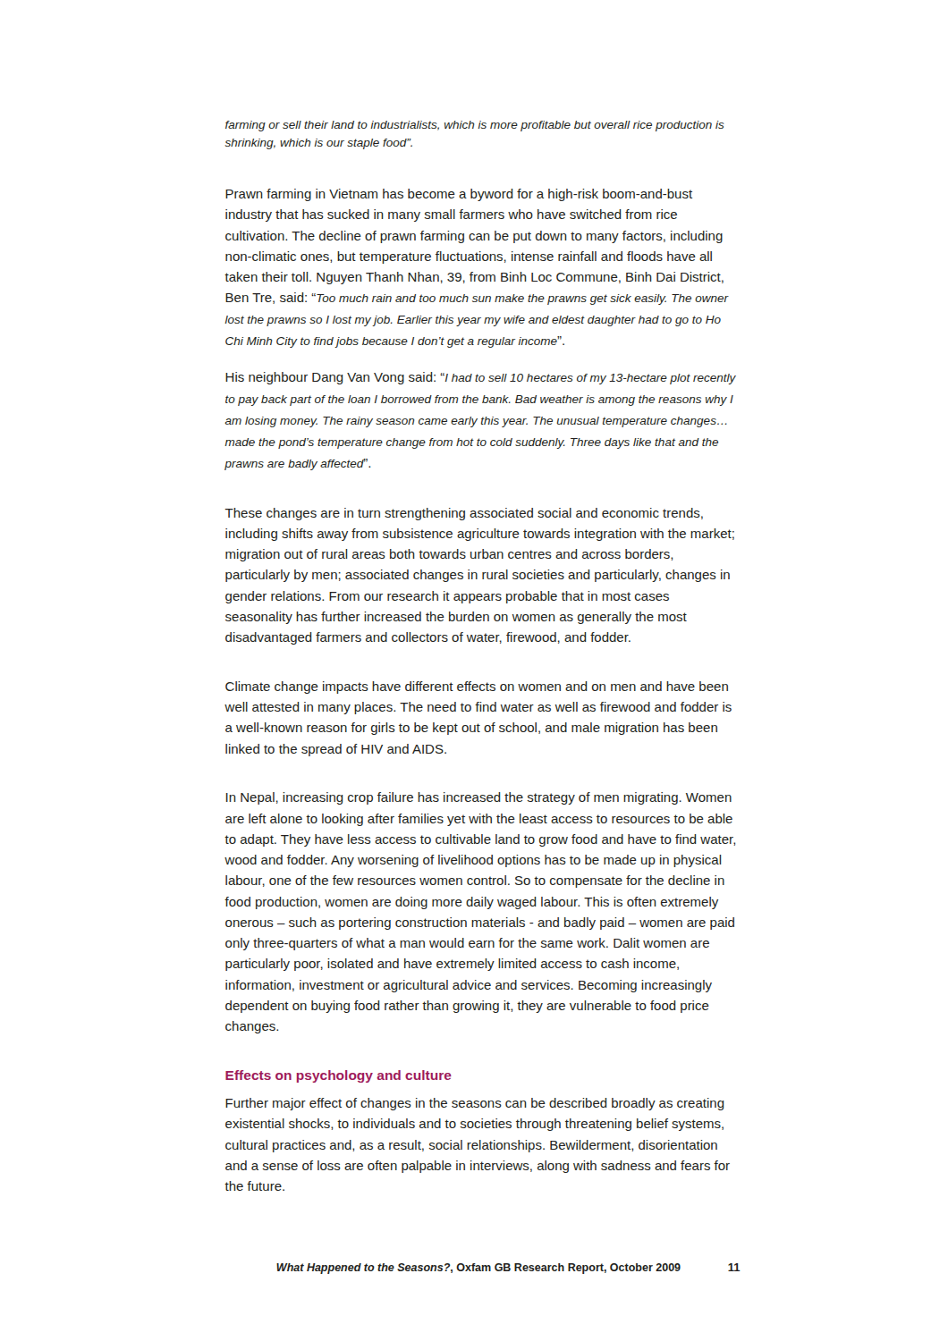farming or sell their land to industrialists, which is more profitable but overall rice production is shrinking, which is our staple food”.
Prawn farming in Vietnam has become a byword for a high-risk boom-and-bust industry that has sucked in many small farmers who have switched from rice cultivation. The decline of prawn farming can be put down to many factors, including non-climatic ones, but temperature fluctuations, intense rainfall and floods have all taken their toll. Nguyen Thanh Nhan, 39, from Binh Loc Commune, Binh Dai District, Ben Tre, said: “Too much rain and too much sun make the prawns get sick easily. The owner lost the prawns so I lost my job. Earlier this year my wife and eldest daughter had to go to Ho Chi Minh City to find jobs because I don’t get a regular income”.
His neighbour Dang Van Vong said: “I had to sell 10 hectares of my 13-hectare plot recently to pay back part of the loan I borrowed from the bank. Bad weather is among the reasons why I am losing money. The rainy season came early this year. The unusual temperature changes…made the pond’s temperature change from hot to cold suddenly. Three days like that and the prawns are badly affected”.
These changes are in turn strengthening associated social and economic trends, including shifts away from subsistence agriculture towards integration with the market; migration out of rural areas both towards urban centres and across borders, particularly by men; associated changes in rural societies and particularly, changes in gender relations. From our research it appears probable that in most cases seasonality has further increased the burden on women as generally the most disadvantaged farmers and collectors of water, firewood, and fodder.
Climate change impacts have different effects on women and on men and have been well attested in many places. The need to find water as well as firewood and fodder is a well-known reason for girls to be kept out of school, and male migration has been linked to the spread of HIV and AIDS.
In Nepal, increasing crop failure has increased the strategy of men migrating. Women are left alone to looking after families yet with the least access to resources to be able to adapt. They have less access to cultivable land to grow food and have to find water, wood and fodder. Any worsening of livelihood options has to be made up in physical labour, one of the few resources women control. So to compensate for the decline in food production, women are doing more daily waged labour. This is often extremely onerous – such as portering construction materials - and badly paid – women are paid only three-quarters of what a man would earn for the same work. Dalit women are particularly poor, isolated and have extremely limited access to cash income, information, investment or agricultural advice and services. Becoming increasingly dependent on buying food rather than growing it, they are vulnerable to food price changes.
Effects on psychology and culture
Further major effect of changes in the seasons can be described broadly as creating existential shocks, to individuals and to societies through threatening belief systems, cultural practices and, as a result, social relationships. Bewilderment, disorientation and a sense of loss are often palpable in interviews, along with sadness and fears for the future.
What Happened to the Seasons?, Oxfam GB Research Report, October 2009 11